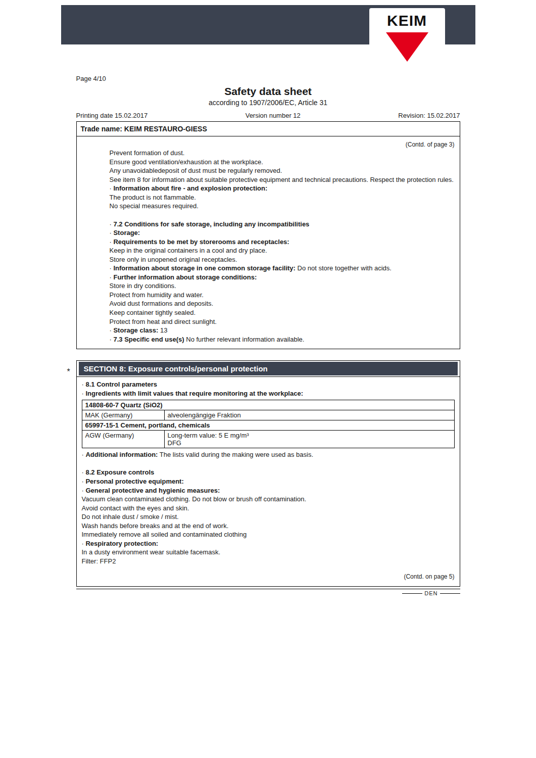KEIM
Page 4/10
Safety data sheet
according to 1907/2006/EC, Article 31
Printing date 15.02.2017 Version number 12 Revision: 15.02.2017
Trade name: KEIM RESTAURO-GIESS
(Contd. of page 3)
Prevent formation of dust.
Ensure good ventilation/exhaustion at the workplace.
Any unavoidabledeposit of dust must be regularly removed.
See item 8 for information about suitable protective equipment and technical precautions. Respect the protection rules.
Information about fire - and explosion protection:
The product is not flammable.
No special measures required.
7.2 Conditions for safe storage, including any incompatibilities
Storage:
Requirements to be met by storerooms and receptacles:
Keep in the original containers in a cool and dry place.
Store only in unopened original receptacles.
Information about storage in one common storage facility: Do not store together with acids.
Further information about storage conditions:
Store in dry conditions.
Protect from humidity and water.
Avoid dust formations and deposits.
Keep container tightly sealed.
Protect from heat and direct sunlight.
Storage class: 13
7.3 Specific end use(s) No further relevant information available.
*
SECTION 8: Exposure controls/personal protection
8.1 Control parameters
Ingredients with limit values that require monitoring at the workplace:
| 14808-60-7 Quartz (SiO2) |
| MAK (Germany) | alveolengängige Fraktion |
| 65997-15-1 Cement, portland, chemicals |
| AGW (Germany) | Long-term value: 5 E mg/m³ DFG |
Additional information: The lists valid during the making were used as basis.
8.2 Exposure controls
Personal protective equipment:
General protective and hygienic measures:
Vacuum clean contaminated clothing. Do not blow or brush off contamination.
Avoid contact with the eyes and skin.
Do not inhale dust / smoke / mist.
Wash hands before breaks and at the end of work.
Immediately remove all soiled and contaminated clothing
Respiratory protection:
In a dusty environment wear suitable facemask.
Filter: FFP2
(Contd. on page 5)
DEN